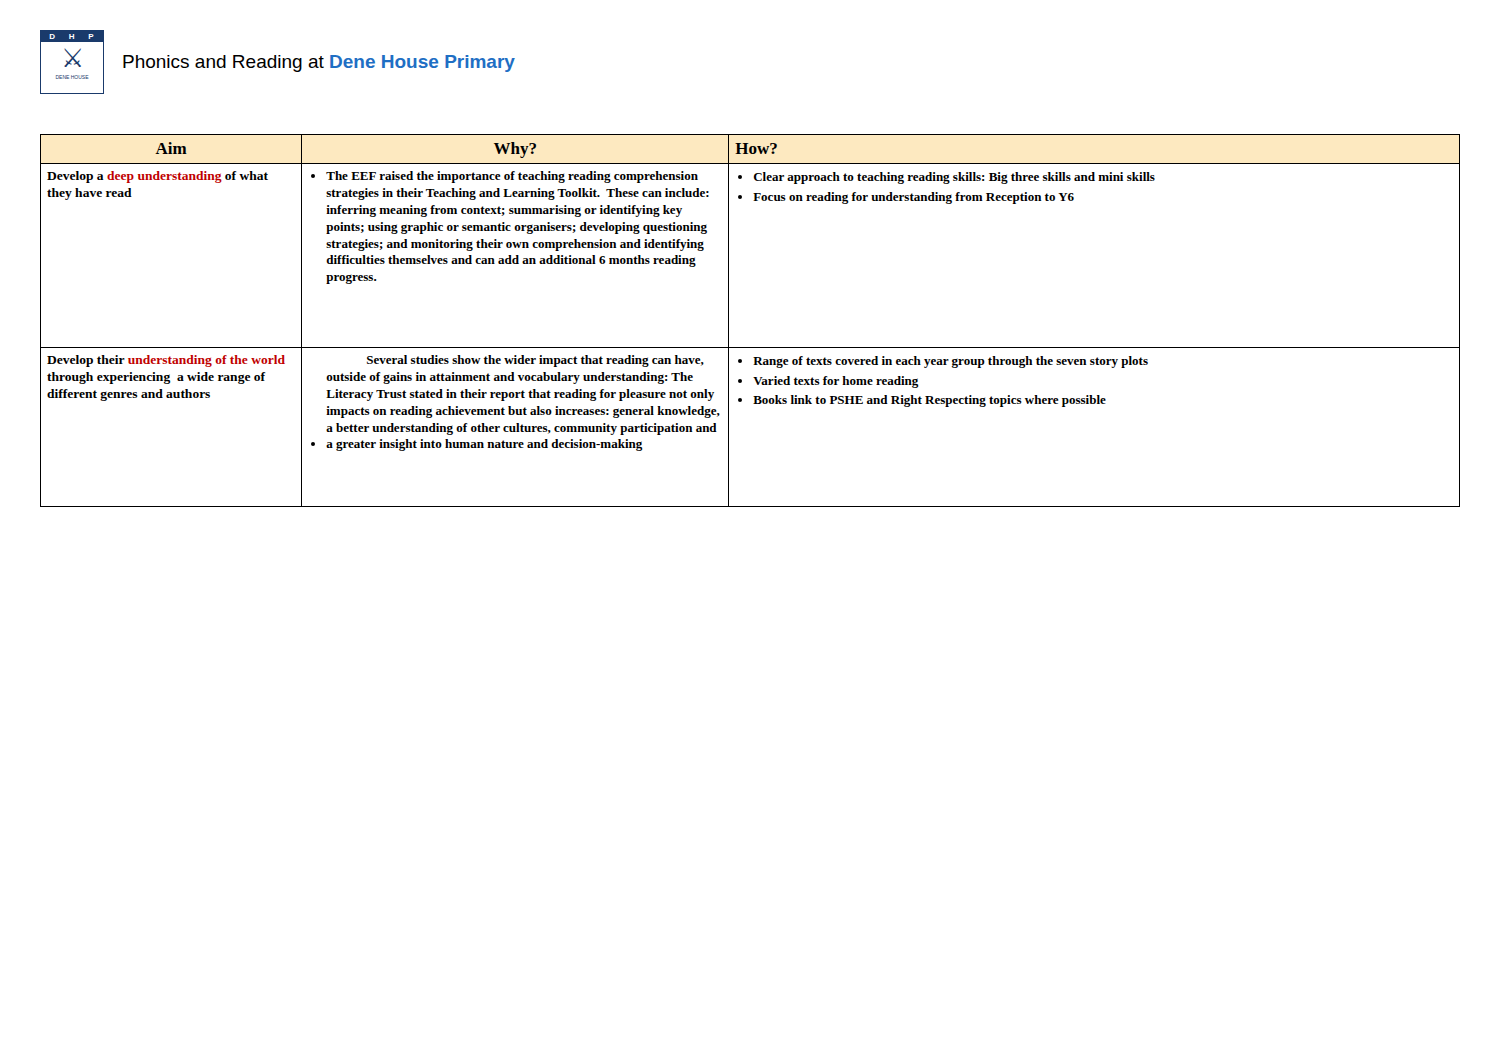DHP
⚔
DENE HOUSE
Phonics and Reading at Dene House Primary
| Aim | Why? | How? |
| --- | --- | --- |
| Develop a deep understanding of what they have read | The EEF raised the importance of teaching reading comprehension strategies in their Teaching and Learning Toolkit. These can include: inferring meaning from context; summarising or identifying key points; using graphic or semantic organisers; developing questioning strategies; and monitoring their own comprehension and identifying difficulties themselves and can add an additional 6 months reading progress. | Clear approach to teaching reading skills: Big three skills and mini skills Focus on reading for understanding from Reception to Y6 |
| Develop their understanding of the world through experiencing a wide range of different genres and authors | Several studies show the wider impact that reading can have, outside of gains in attainment and vocabulary understanding: The Literacy Trust stated in their report that reading for pleasure not only impacts on reading achievement but also increases: general knowledge, a better understanding of other cultures, community participation and a greater insight into human nature and decision-making | Range of texts covered in each year group through the seven story plots Varied texts for home reading Books link to PSHE and Right Respecting topics where possible |